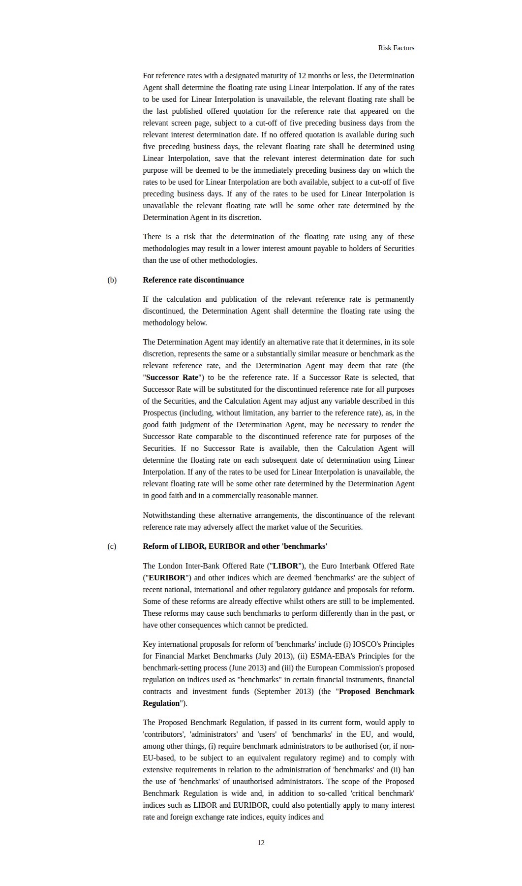Risk Factors
For reference rates with a designated maturity of 12 months or less, the Determination Agent shall determine the floating rate using Linear Interpolation. If any of the rates to be used for Linear Interpolation is unavailable, the relevant floating rate shall be the last published offered quotation for the reference rate that appeared on the relevant screen page, subject to a cut-off of five preceding business days from the relevant interest determination date. If no offered quotation is available during such five preceding business days, the relevant floating rate shall be determined using Linear Interpolation, save that the relevant interest determination date for such purpose will be deemed to be the immediately preceding business day on which the rates to be used for Linear Interpolation are both available, subject to a cut-off of five preceding business days. If any of the rates to be used for Linear Interpolation is unavailable the relevant floating rate will be some other rate determined by the Determination Agent in its discretion.
There is a risk that the determination of the floating rate using any of these methodologies may result in a lower interest amount payable to holders of Securities than the use of other methodologies.
(b)
Reference rate discontinuance
If the calculation and publication of the relevant reference rate is permanently discontinued, the Determination Agent shall determine the floating rate using the methodology below.
The Determination Agent may identify an alternative rate that it determines, in its sole discretion, represents the same or a substantially similar measure or benchmark as the relevant reference rate, and the Determination Agent may deem that rate (the "Successor Rate") to be the reference rate. If a Successor Rate is selected, that Successor Rate will be substituted for the discontinued reference rate for all purposes of the Securities, and the Calculation Agent may adjust any variable described in this Prospectus (including, without limitation, any barrier to the reference rate), as, in the good faith judgment of the Determination Agent, may be necessary to render the Successor Rate comparable to the discontinued reference rate for purposes of the Securities. If no Successor Rate is available, then the Calculation Agent will determine the floating rate on each subsequent date of determination using Linear Interpolation. If any of the rates to be used for Linear Interpolation is unavailable, the relevant floating rate will be some other rate determined by the Determination Agent in good faith and in a commercially reasonable manner.
Notwithstanding these alternative arrangements, the discontinuance of the relevant reference rate may adversely affect the market value of the Securities.
(c)
Reform of LIBOR, EURIBOR and other 'benchmarks'
The London Inter-Bank Offered Rate ("LIBOR"), the Euro Interbank Offered Rate ("EURIBOR") and other indices which are deemed 'benchmarks' are the subject of recent national, international and other regulatory guidance and proposals for reform. Some of these reforms are already effective whilst others are still to be implemented. These reforms may cause such benchmarks to perform differently than in the past, or have other consequences which cannot be predicted.
Key international proposals for reform of 'benchmarks' include (i) IOSCO's Principles for Financial Market Benchmarks (July 2013), (ii) ESMA-EBA's Principles for the benchmark-setting process (June 2013) and (iii) the European Commission's proposed regulation on indices used as "benchmarks" in certain financial instruments, financial contracts and investment funds (September 2013) (the "Proposed Benchmark Regulation").
The Proposed Benchmark Regulation, if passed in its current form, would apply to 'contributors', 'administrators' and 'users' of 'benchmarks' in the EU, and would, among other things, (i) require benchmark administrators to be authorised (or, if non-EU-based, to be subject to an equivalent regulatory regime) and to comply with extensive requirements in relation to the administration of 'benchmarks' and (ii) ban the use of 'benchmarks' of unauthorised administrators. The scope of the Proposed Benchmark Regulation is wide and, in addition to so-called 'critical benchmark' indices such as LIBOR and EURIBOR, could also potentially apply to many interest rate and foreign exchange rate indices, equity indices and
12